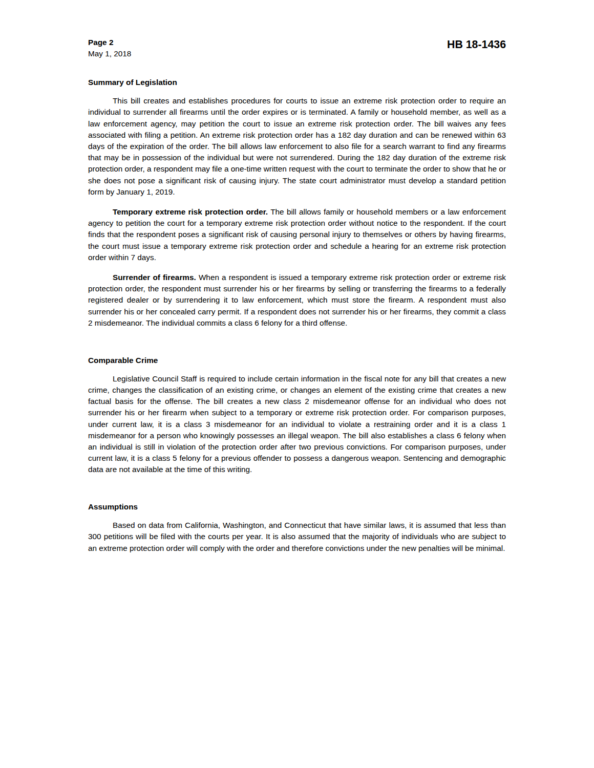Page 2
May 1, 2018
HB 18-1436
Summary of Legislation
This bill creates and establishes procedures for courts to issue an extreme risk protection order to require an individual to surrender all firearms until the order expires or is terminated. A family or household member, as well as a law enforcement agency, may petition the court to issue an extreme risk protection order. The bill waives any fees associated with filing a petition. An extreme risk protection order has a 182 day duration and can be renewed within 63 days of the expiration of the order. The bill allows law enforcement to also file for a search warrant to find any firearms that may be in possession of the individual but were not surrendered. During the 182 day duration of the extreme risk protection order, a respondent may file a one-time written request with the court to terminate the order to show that he or she does not pose a significant risk of causing injury. The state court administrator must develop a standard petition form by January 1, 2019.
Temporary extreme risk protection order. The bill allows family or household members or a law enforcement agency to petition the court for a temporary extreme risk protection order without notice to the respondent. If the court finds that the respondent poses a significant risk of causing personal injury to themselves or others by having firearms, the court must issue a temporary extreme risk protection order and schedule a hearing for an extreme risk protection order within 7 days.
Surrender of firearms. When a respondent is issued a temporary extreme risk protection order or extreme risk protection order, the respondent must surrender his or her firearms by selling or transferring the firearms to a federally registered dealer or by surrendering it to law enforcement, which must store the firearm. A respondent must also surrender his or her concealed carry permit. If a respondent does not surrender his or her firearms, they commit a class 2 misdemeanor. The individual commits a class 6 felony for a third offense.
Comparable Crime
Legislative Council Staff is required to include certain information in the fiscal note for any bill that creates a new crime, changes the classification of an existing crime, or changes an element of the existing crime that creates a new factual basis for the offense. The bill creates a new class 2 misdemeanor offense for an individual who does not surrender his or her firearm when subject to a temporary or extreme risk protection order. For comparison purposes, under current law, it is a class 3 misdemeanor for an individual to violate a restraining order and it is a class 1 misdemeanor for a person who knowingly possesses an illegal weapon. The bill also establishes a class 6 felony when an individual is still in violation of the protection order after two previous convictions. For comparison purposes, under current law, it is a class 5 felony for a previous offender to possess a dangerous weapon. Sentencing and demographic data are not available at the time of this writing.
Assumptions
Based on data from California, Washington, and Connecticut that have similar laws, it is assumed that less than 300 petitions will be filed with the courts per year. It is also assumed that the majority of individuals who are subject to an extreme protection order will comply with the order and therefore convictions under the new penalties will be minimal.